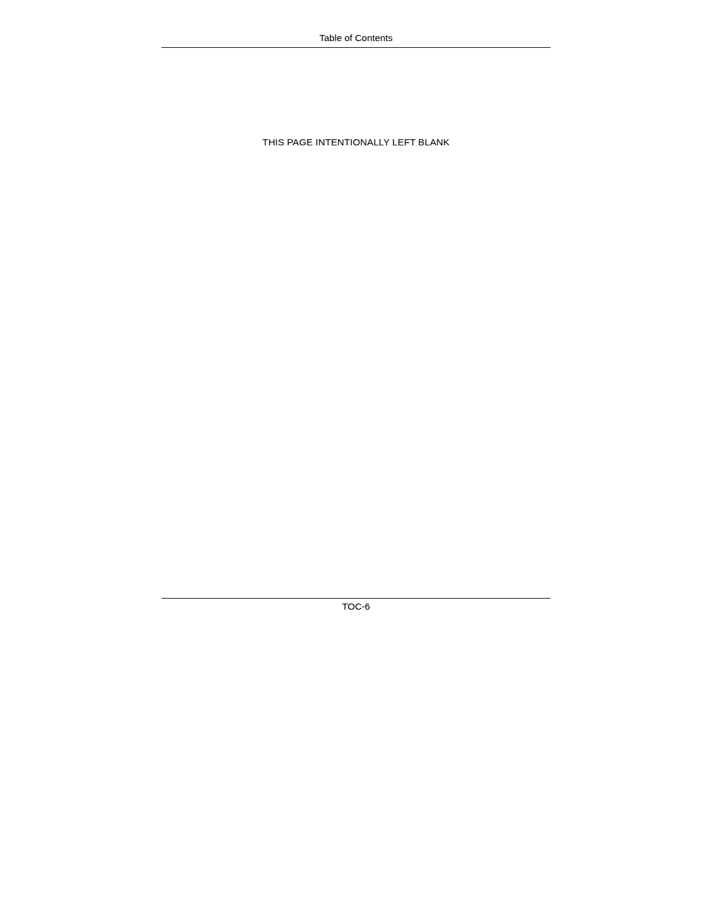Table of Contents
THIS PAGE INTENTIONALLY LEFT BLANK
TOC-6